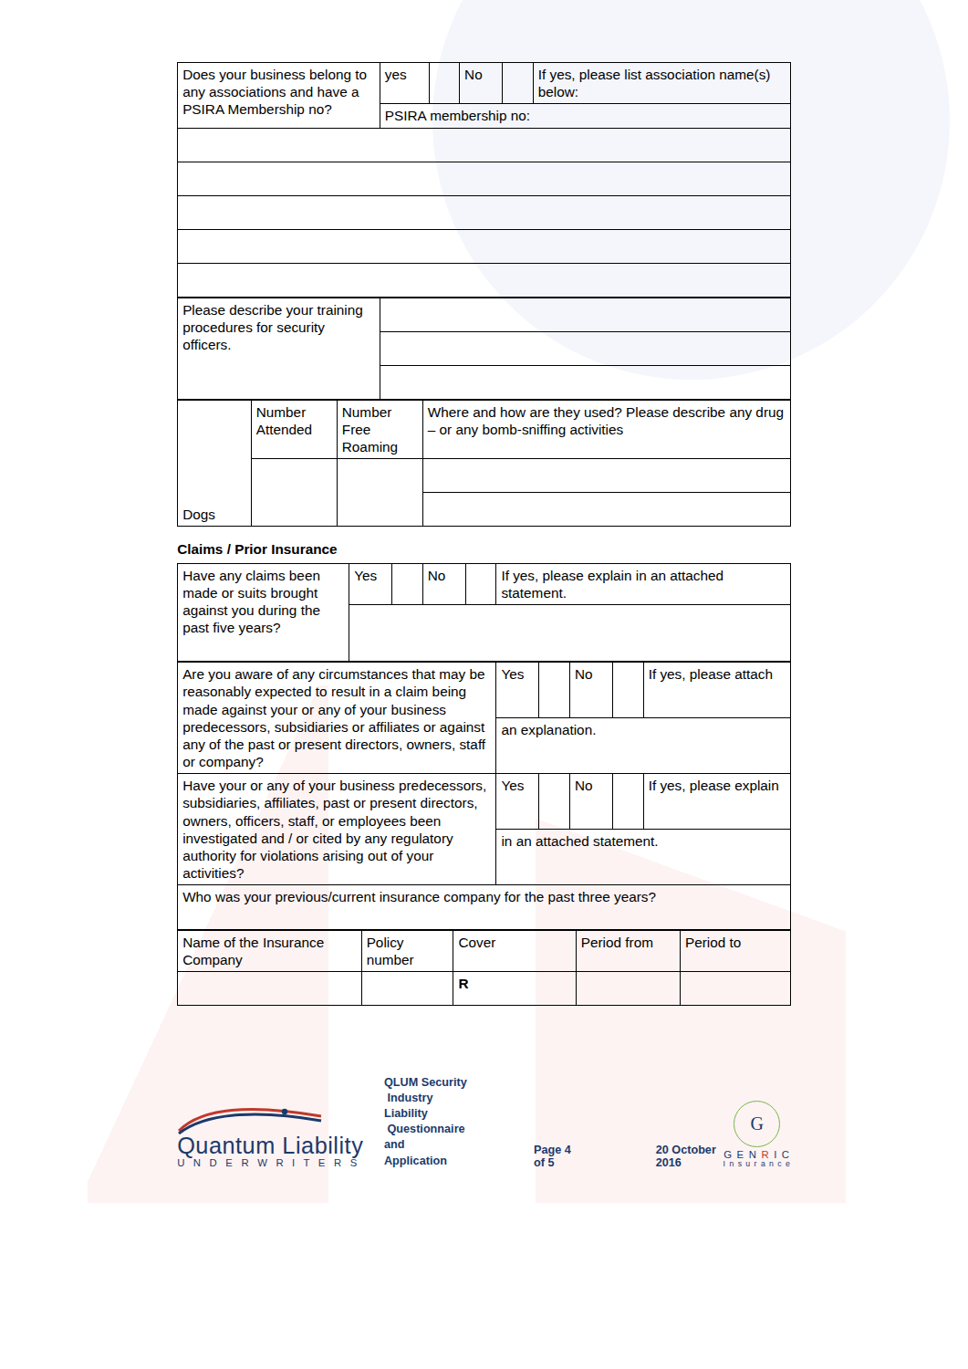| Does your business belong to any associations and have a PSIRA Membership no? | yes | | No | | If yes, please list association name(s) below: |
| PSIRA membership no: |
| Please describe your training procedures for security officers. | |
| Dogs | Number Attended | Number Free Roaming | Where and how are they used? Please describe any drug – or any bomb-sniffing activities |
Claims / Prior Insurance
| Have any claims been made or suits brought against you during the past five years? | Yes | | No | | If yes, please explain in an attached statement. |
| Are you aware of any circumstances that may be reasonably expected to result in a claim being made against your or any of your business predecessors, subsidiaries or affiliates or against any of the past or present directors, owners, staff or company? | Yes | | No | | If yes, please attach |
| an explanation. |
| Have your or any of your business predecessors, subsidiaries, affiliates, past or present directors, owners, officers, staff, or employees been investigated and / or cited by any regulatory authority for violations arising out of your activities? | Yes | | No | | If yes, please explain |
| in an attached statement. |
| Who was your previous/current insurance company for the past three years? |
| Name of the Insurance Company | Policy number | Cover | Period from | Period to |
| | | R | | |
Quantum Liability
U N D E R W R I T E R S
QLUM Security
Industry Liability
Questionnaire and
Application
Page 4 of 5 20 October 2016
G
G E N R I C
I n s u r a n c e